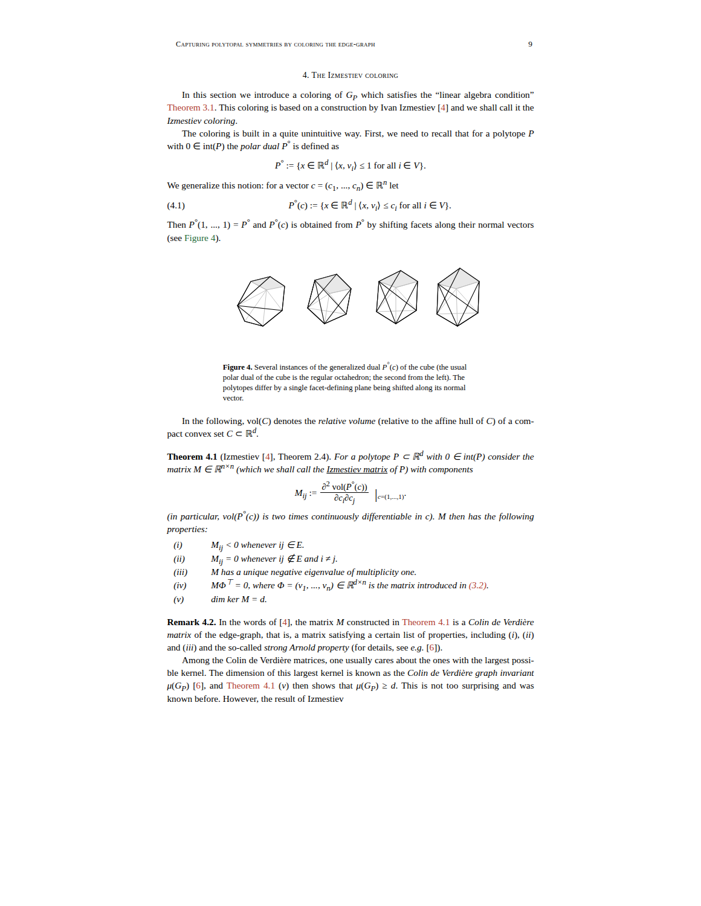Capturing polytopal symmetries by coloring the edge-graph 9
4. The Izmestiev coloring
In this section we introduce a coloring of GP which satisfies the “linear algebra condition” Theorem 3.1. This coloring is based on a construction by Ivan Izmestiev [4] and we shall call it the Izmestiev coloring.
The coloring is built in a quite unintuitive way. First, we need to recall that for a polytope P with 0 ∈ int(P) the polar dual P° is defined as
P° := {x ∈ ℝd | ⟨x, vi⟩ ≤ 1 for all i ∈ V}.
We generalize this notion: for a vector c = (c1, ..., cn) ∈ ℝn let
(4.1) P°(c) := {x ∈ ℝd | ⟨x, vi⟩ ≤ ci for all i ∈ V}.
Then P°(1, ..., 1) = P° and P°(c) is obtained from P° by shifting facets along their normal vectors (see Figure 4).
Figure 4. Several instances of the generalized dual P°(c) of the cube (the usual polar dual of the cube is the regular octahedron; the second from the left). The polytopes differ by a single facet-defining plane being shifted along its normal vector.
In the following, vol(C) denotes the relative volume (relative to the affine hull of C) of a compact convex set C ⊂ ℝd.
Theorem 4.1 (Izmestiev [4], Theorem 2.4). For a polytope P ⊂ ℝd with 0 ∈ int(P) consider the matrix M ∈ ℝn×n (which we shall call the Izmestiev matrix of P) with components
Mij := ∂2 vol(P°(c))∂ci∂cj |c=(1,...,1).
(in particular, vol(P°(c)) is two times continuously differentiable in c). M then has the following properties:
(i) Mij < 0 whenever ij ∈ E.
(ii) Mij = 0 whenever ij ∉ E and i ≠ j.
(iii) M has a unique negative eigenvalue of multiplicity one.
(iv) MΦ⊤ = 0, where Φ = (v1, ..., vn) ∈ ℝd×n is the matrix introduced in (3.2).
(v) dim ker M = d.
Remark 4.2. In the words of [4], the matrix M constructed in Theorem 4.1 is a Colin de Verdière matrix of the edge-graph, that is, a matrix satisfying a certain list of properties, including (i), (ii) and (iii) and the so-called strong Arnold property (for details, see e.g. [6]).
Among the Colin de Verdière matrices, one usually cares about the ones with the largest possible kernel. The dimension of this largest kernel is known as the Colin de Verdière graph invariant μ(GP) [6], and Theorem 4.1 (v) then shows that μ(GP) ≥ d. This is not too surprising and was known before. However, the result of Izmestiev